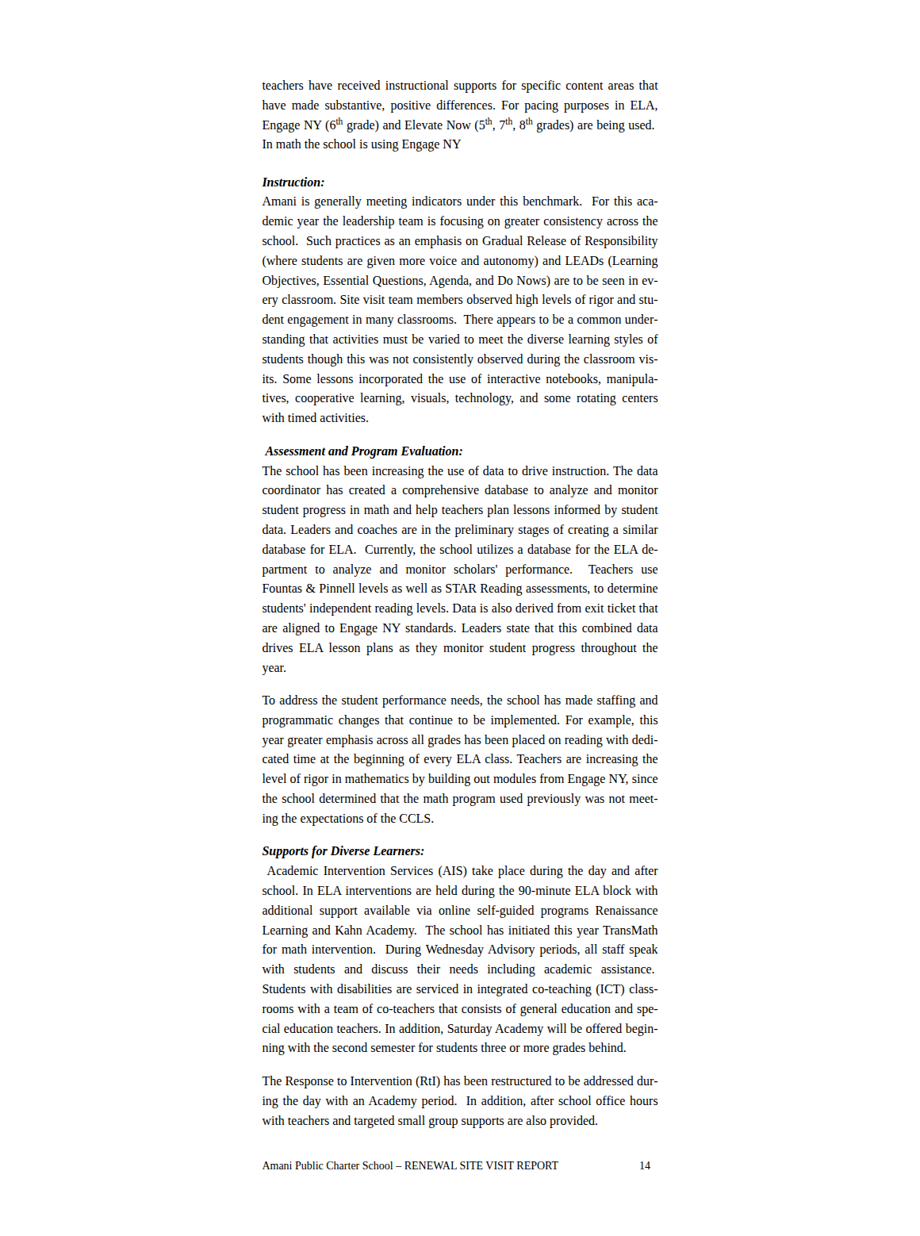teachers have received instructional supports for specific content areas that have made substantive, positive differences. For pacing purposes in ELA, Engage NY (6th grade) and Elevate Now (5th, 7th, 8th grades) are being used. In math the school is using Engage NY
Instruction:
Amani is generally meeting indicators under this benchmark. For this academic year the leadership team is focusing on greater consistency across the school. Such practices as an emphasis on Gradual Release of Responsibility (where students are given more voice and autonomy) and LEADs (Learning Objectives, Essential Questions, Agenda, and Do Nows) are to be seen in every classroom. Site visit team members observed high levels of rigor and student engagement in many classrooms. There appears to be a common understanding that activities must be varied to meet the diverse learning styles of students though this was not consistently observed during the classroom visits. Some lessons incorporated the use of interactive notebooks, manipulatives, cooperative learning, visuals, technology, and some rotating centers with timed activities.
Assessment and Program Evaluation:
The school has been increasing the use of data to drive instruction. The data coordinator has created a comprehensive database to analyze and monitor student progress in math and help teachers plan lessons informed by student data. Leaders and coaches are in the preliminary stages of creating a similar database for ELA. Currently, the school utilizes a database for the ELA department to analyze and monitor scholars' performance. Teachers use Fountas & Pinnell levels as well as STAR Reading assessments, to determine students' independent reading levels. Data is also derived from exit ticket that are aligned to Engage NY standards. Leaders state that this combined data drives ELA lesson plans as they monitor student progress throughout the year.
To address the student performance needs, the school has made staffing and programmatic changes that continue to be implemented. For example, this year greater emphasis across all grades has been placed on reading with dedicated time at the beginning of every ELA class. Teachers are increasing the level of rigor in mathematics by building out modules from Engage NY, since the school determined that the math program used previously was not meeting the expectations of the CCLS.
Supports for Diverse Learners:
Academic Intervention Services (AIS) take place during the day and after school. In ELA interventions are held during the 90-minute ELA block with additional support available via online self-guided programs Renaissance Learning and Kahn Academy. The school has initiated this year TransMath for math intervention. During Wednesday Advisory periods, all staff speak with students and discuss their needs including academic assistance. Students with disabilities are serviced in integrated co-teaching (ICT) classrooms with a team of co-teachers that consists of general education and special education teachers. In addition, Saturday Academy will be offered beginning with the second semester for students three or more grades behind.
The Response to Intervention (RtI) has been restructured to be addressed during the day with an Academy period. In addition, after school office hours with teachers and targeted small group supports are also provided.
Amani Public Charter School – RENEWAL SITE VISIT REPORT 14